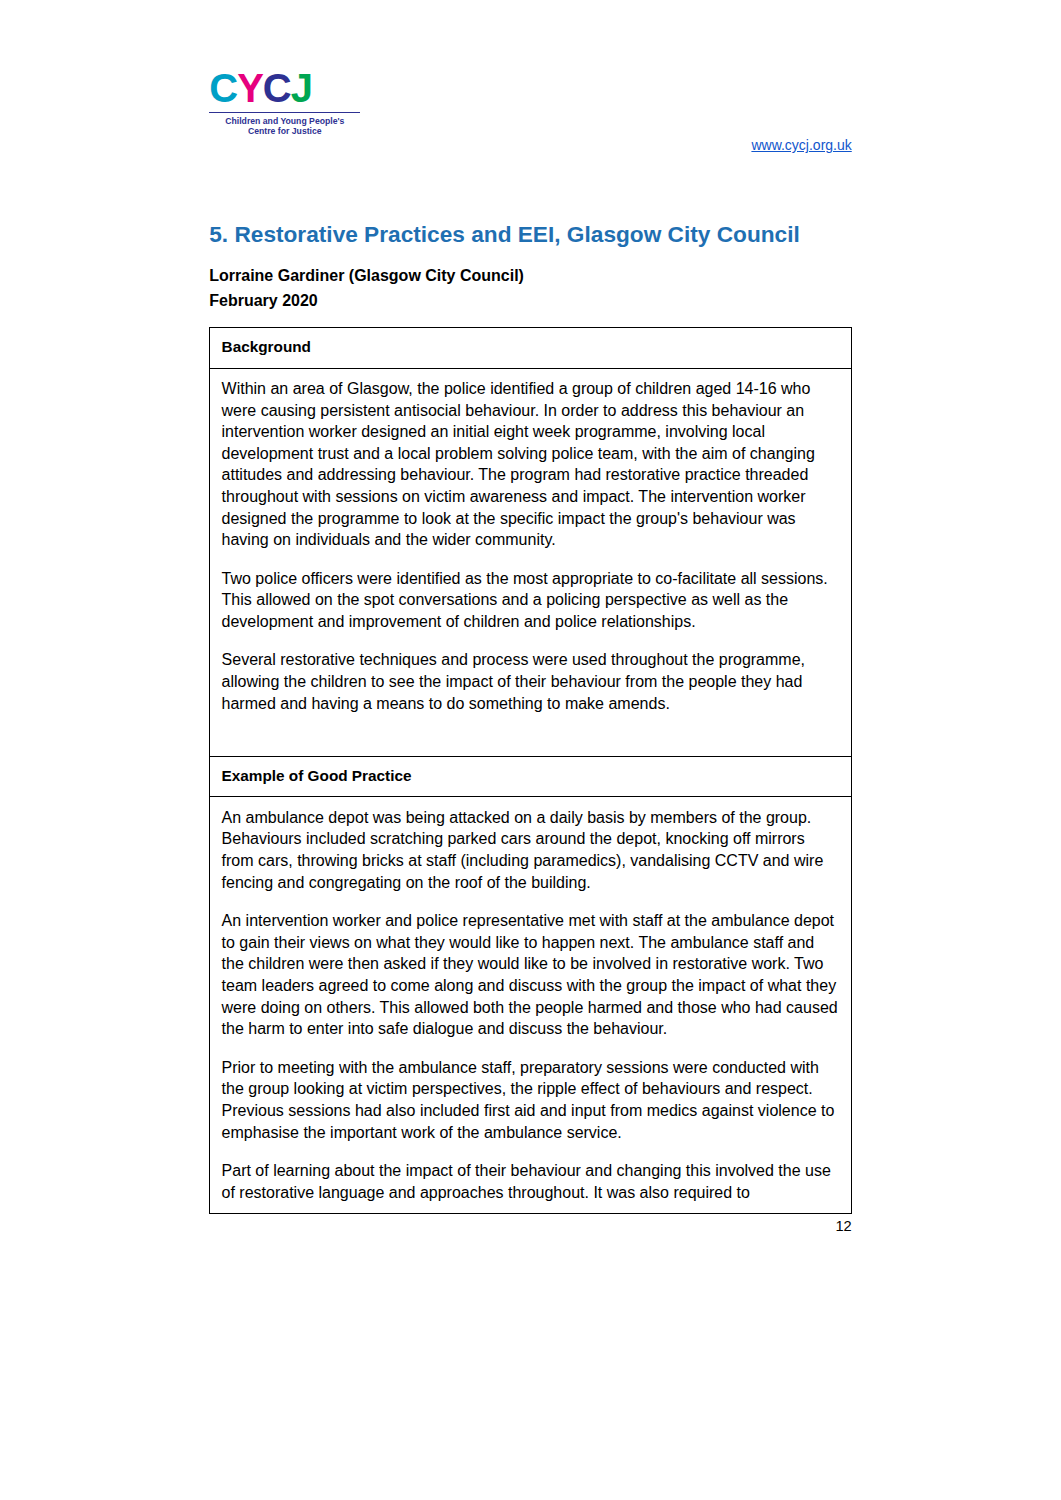CYCJ
Children and Young People's
Centre for Justice
www.cycj.org.uk
5. Restorative Practices and EEI, Glasgow City Council
Lorraine Gardiner (Glasgow City Council)
February 2020
| Background |
| Within an area of Glasgow, the police identified a group of children aged 14-16 who were causing persistent antisocial behaviour. In order to address this behaviour an intervention worker designed an initial eight week programme, involving local development trust and a local problem solving police team, with the aim of changing attitudes and addressing behaviour. The program had restorative practice threaded throughout with sessions on victim awareness and impact. The intervention worker designed the programme to look at the specific impact the group's behaviour was having on individuals and the wider community. Two police officers were identified as the most appropriate to co-facilitate all sessions. This allowed on the spot conversations and a policing perspective as well as the development and improvement of children and police relationships. Several restorative techniques and process were used throughout the programme, allowing the children to see the impact of their behaviour from the people they had harmed and having a means to do something to make amends. |
| Example of Good Practice |
| An ambulance depot was being attacked on a daily basis by members of the group. Behaviours included scratching parked cars around the depot, knocking off mirrors from cars, throwing bricks at staff (including paramedics), vandalising CCTV and wire fencing and congregating on the roof of the building. An intervention worker and police representative met with staff at the ambulance depot to gain their views on what they would like to happen next. The ambulance staff and the children were then asked if they would like to be involved in restorative work. Two team leaders agreed to come along and discuss with the group the impact of what they were doing on others. This allowed both the people harmed and those who had caused the harm to enter into safe dialogue and discuss the behaviour. Prior to meeting with the ambulance staff, preparatory sessions were conducted with the group looking at victim perspectives, the ripple effect of behaviours and respect. Previous sessions had also included first aid and input from medics against violence to emphasise the important work of the ambulance service. Part of learning about the impact of their behaviour and changing this involved the use of restorative language and approaches throughout. It was also required to |
12